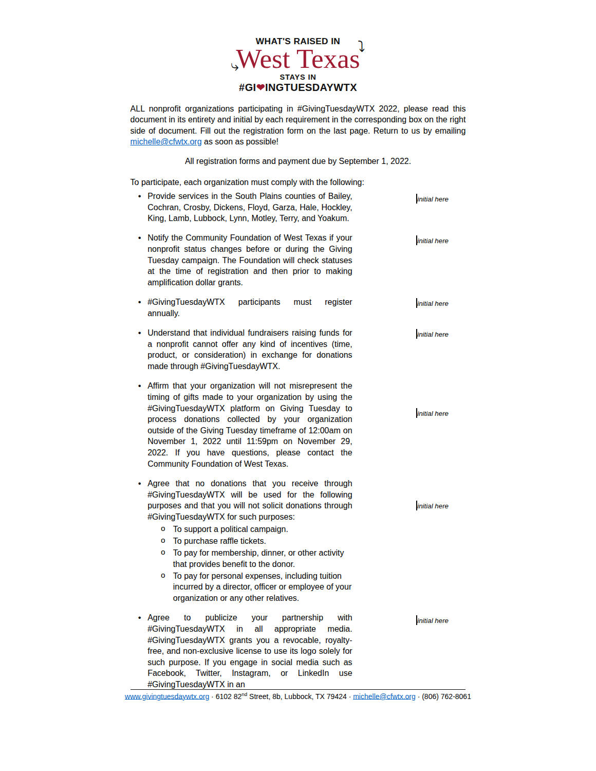⤵ WHAT'S RAISED IN West Texas ⤷ STAYS IN #GI❤INGTUESDAYWTX
ALL nonprofit organizations participating in #GivingTuesdayWTX 2022, please read this document in its entirety and initial by each requirement in the corresponding box on the right side of document. Fill out the registration form on the last page. Return to us by emailing michelle@cfwtx.org as soon as possible!
All registration forms and payment due by September 1, 2022.
To participate, each organization must comply with the following:
Provide services in the South Plains counties of Bailey, Cochran, Crosby, Dickens, Floyd, Garza, Hale, Hockley, King, Lamb, Lubbock, Lynn, Motley, Terry, and Yoakum. initial here
Notify the Community Foundation of West Texas if your nonprofit status changes before or during the Giving Tuesday campaign. The Foundation will check statuses at the time of registration and then prior to making amplification dollar grants. initial here
#GivingTuesdayWTX participants must register annually. initial here
Understand that individual fundraisers raising funds for a nonprofit cannot offer any kind of incentives (time, product, or consideration) in exchange for donations made through #GivingTuesdayWTX. initial here
Affirm that your organization will not misrepresent the timing of gifts made to your organization by using the #GivingTuesdayWTX platform on Giving Tuesday to process donations collected by your organization outside of the Giving Tuesday timeframe of 12:00am on November 1, 2022 until 11:59pm on November 29, 2022. If you have questions, please contact the Community Foundation of West Texas. initial here
Agree that no donations that you receive through #GivingTuesdayWTX will be used for the following purposes and that you will not solicit donations through #GivingTuesdayWTX for such purposes:
To support a political campaign.
To purchase raffle tickets.
To pay for membership, dinner, or other activity that provides benefit to the donor.
To pay for personal expenses, including tuition incurred by a director, officer or employee of your organization or any other relatives.
initial here
Agree to publicize your partnership with #GivingTuesdayWTX in all appropriate media. #GivingTuesdayWTX grants you a revocable, royalty-free, and non-exclusive license to use its logo solely for such purpose. If you engage in social media such as Facebook, Twitter, Instagram, or LinkedIn use #GivingTuesdayWTX in an initial here
www.givingtuesdaywtx.org · 6102 82nd Street, 8b, Lubbock, TX 79424 · michelle@cfwtx.org · (806) 762-8061